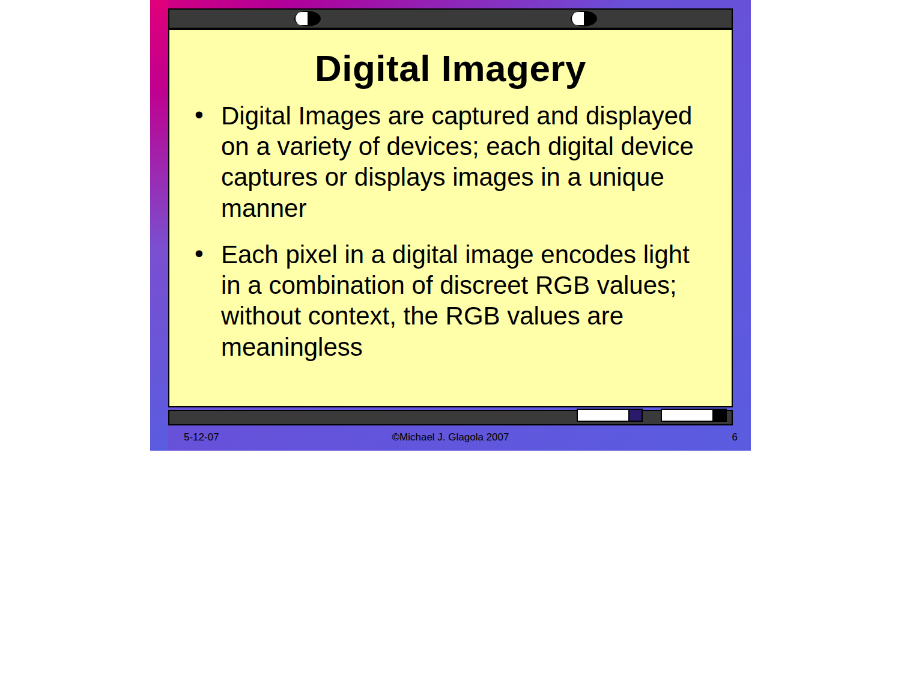Digital Imagery
Digital Images are captured and displayed on a variety of devices; each digital device captures or displays images in a unique manner
Each pixel in a digital image encodes light in a combination of discreet RGB values; without context, the RGB values are meaningless
5-12-07 ©Michael J. Glagola 2007 6